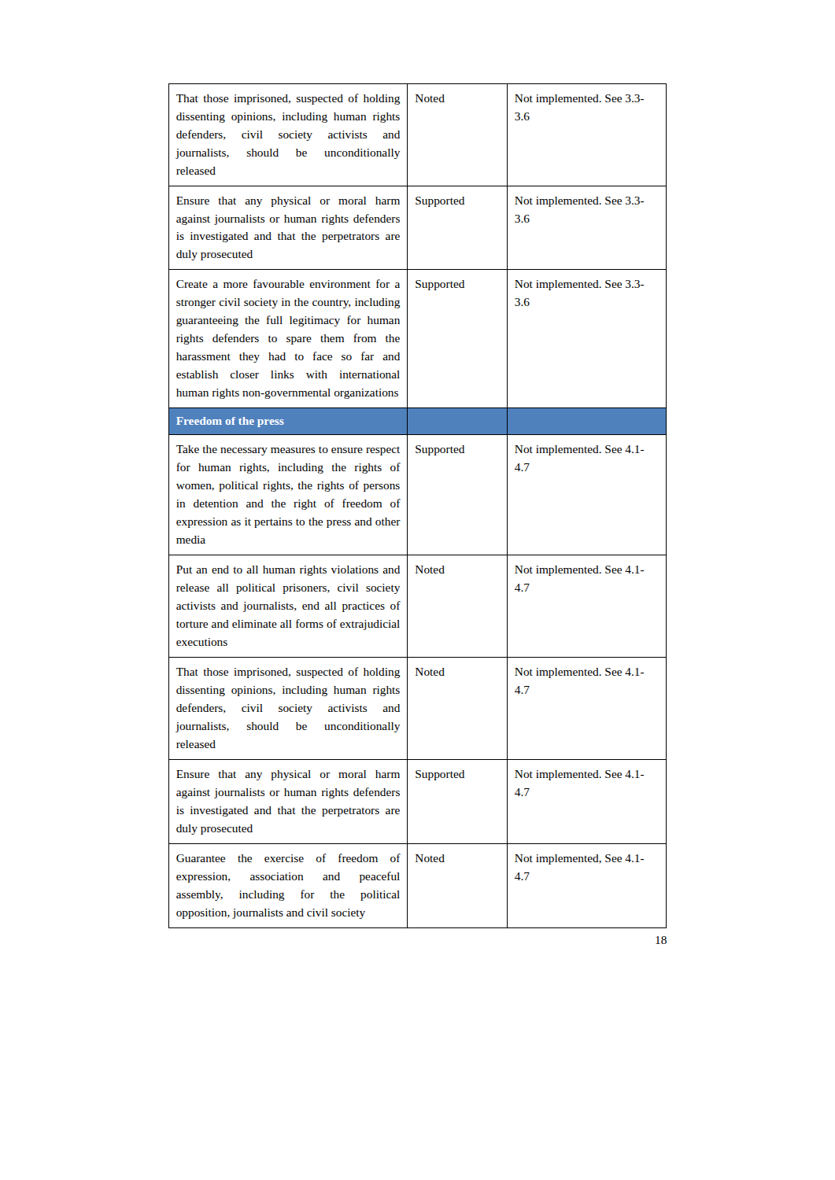| That those imprisoned, suspected of holding dissenting opinions, including human rights defenders, civil society activists and journalists, should be unconditionally released | Noted | Not implemented. See 3.3-3.6 |
| Ensure that any physical or moral harm against journalists or human rights defenders is investigated and that the perpetrators are duly prosecuted | Supported | Not implemented. See 3.3-3.6 |
| Create a more favourable environment for a stronger civil society in the country, including guaranteeing the full legitimacy for human rights defenders to spare them from the harassment they had to face so far and establish closer links with international human rights non-governmental organizations | Supported | Not implemented. See 3.3-3.6 |
| Freedom of the press | | |
| Take the necessary measures to ensure respect for human rights, including the rights of women, political rights, the rights of persons in detention and the right of freedom of expression as it pertains to the press and other media | Supported | Not implemented. See 4.1-4.7 |
| Put an end to all human rights violations and release all political prisoners, civil society activists and journalists, end all practices of torture and eliminate all forms of extrajudicial executions | Noted | Not implemented. See 4.1-4.7 |
| That those imprisoned, suspected of holding dissenting opinions, including human rights defenders, civil society activists and journalists, should be unconditionally released | Noted | Not implemented. See 4.1-4.7 |
| Ensure that any physical or moral harm against journalists or human rights defenders is investigated and that the perpetrators are duly prosecuted | Supported | Not implemented. See 4.1-4.7 |
| Guarantee the exercise of freedom of expression, association and peaceful assembly, including for the political opposition, journalists and civil society | Noted | Not implemented, See 4.1-4.7 |
18